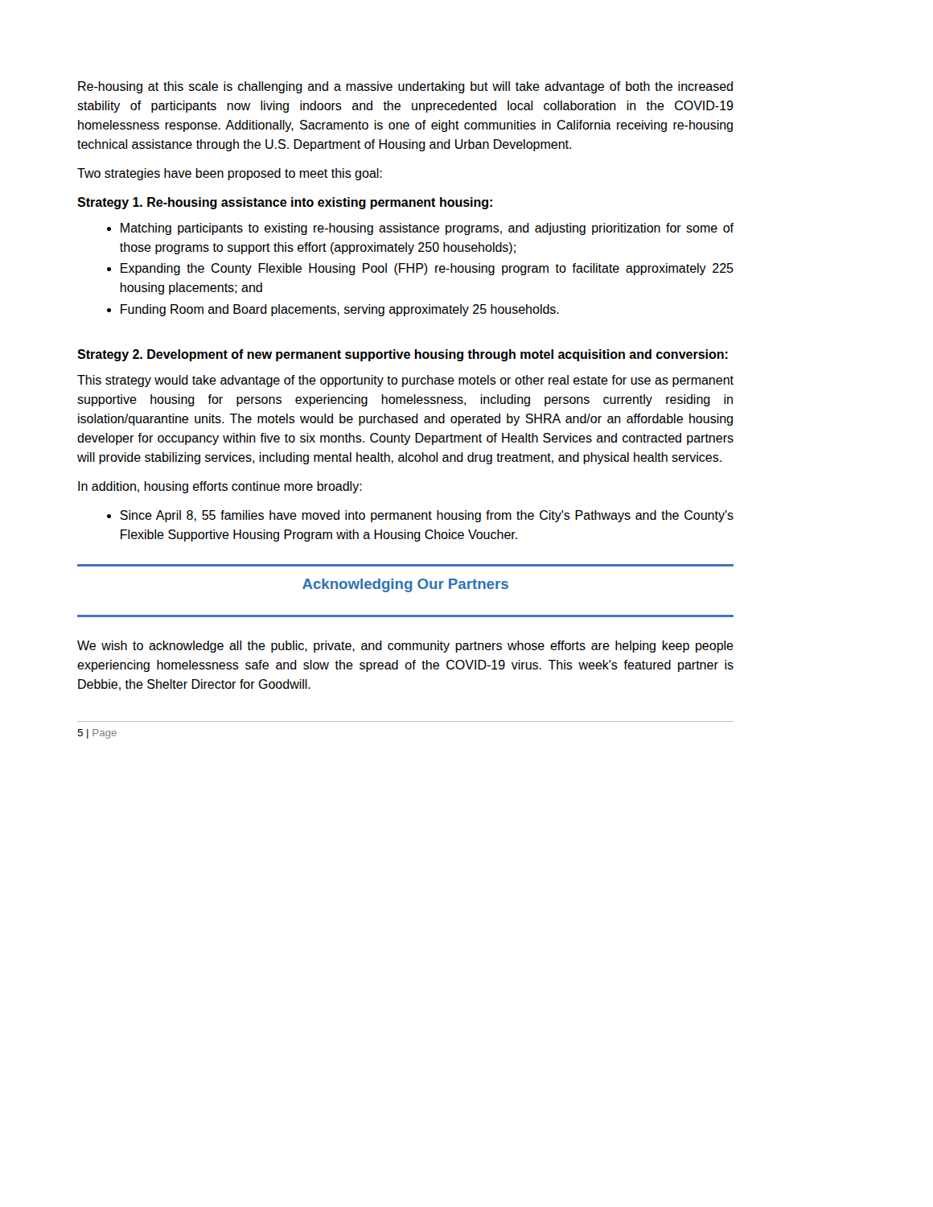Re-housing at this scale is challenging and a massive undertaking but will take advantage of both the increased stability of participants now living indoors and the unprecedented local collaboration in the COVID-19 homelessness response. Additionally, Sacramento is one of eight communities in California receiving re-housing technical assistance through the U.S. Department of Housing and Urban Development.
Two strategies have been proposed to meet this goal:
Strategy 1. Re-housing assistance into existing permanent housing:
Matching participants to existing re-housing assistance programs, and adjusting prioritization for some of those programs to support this effort (approximately 250 households);
Expanding the County Flexible Housing Pool (FHP) re-housing program to facilitate approximately 225 housing placements; and
Funding Room and Board placements, serving approximately 25 households.
Strategy 2. Development of new permanent supportive housing through motel acquisition and conversion:
This strategy would take advantage of the opportunity to purchase motels or other real estate for use as permanent supportive housing for persons experiencing homelessness, including persons currently residing in isolation/quarantine units. The motels would be purchased and operated by SHRA and/or an affordable housing developer for occupancy within five to six months. County Department of Health Services and contracted partners will provide stabilizing services, including mental health, alcohol and drug treatment, and physical health services.
In addition, housing efforts continue more broadly:
Since April 8, 55 families have moved into permanent housing from the City's Pathways and the County's Flexible Supportive Housing Program with a Housing Choice Voucher.
Acknowledging Our Partners
We wish to acknowledge all the public, private, and community partners whose efforts are helping keep people experiencing homelessness safe and slow the spread of the COVID-19 virus. This week's featured partner is Debbie, the Shelter Director for Goodwill.
5 | Page